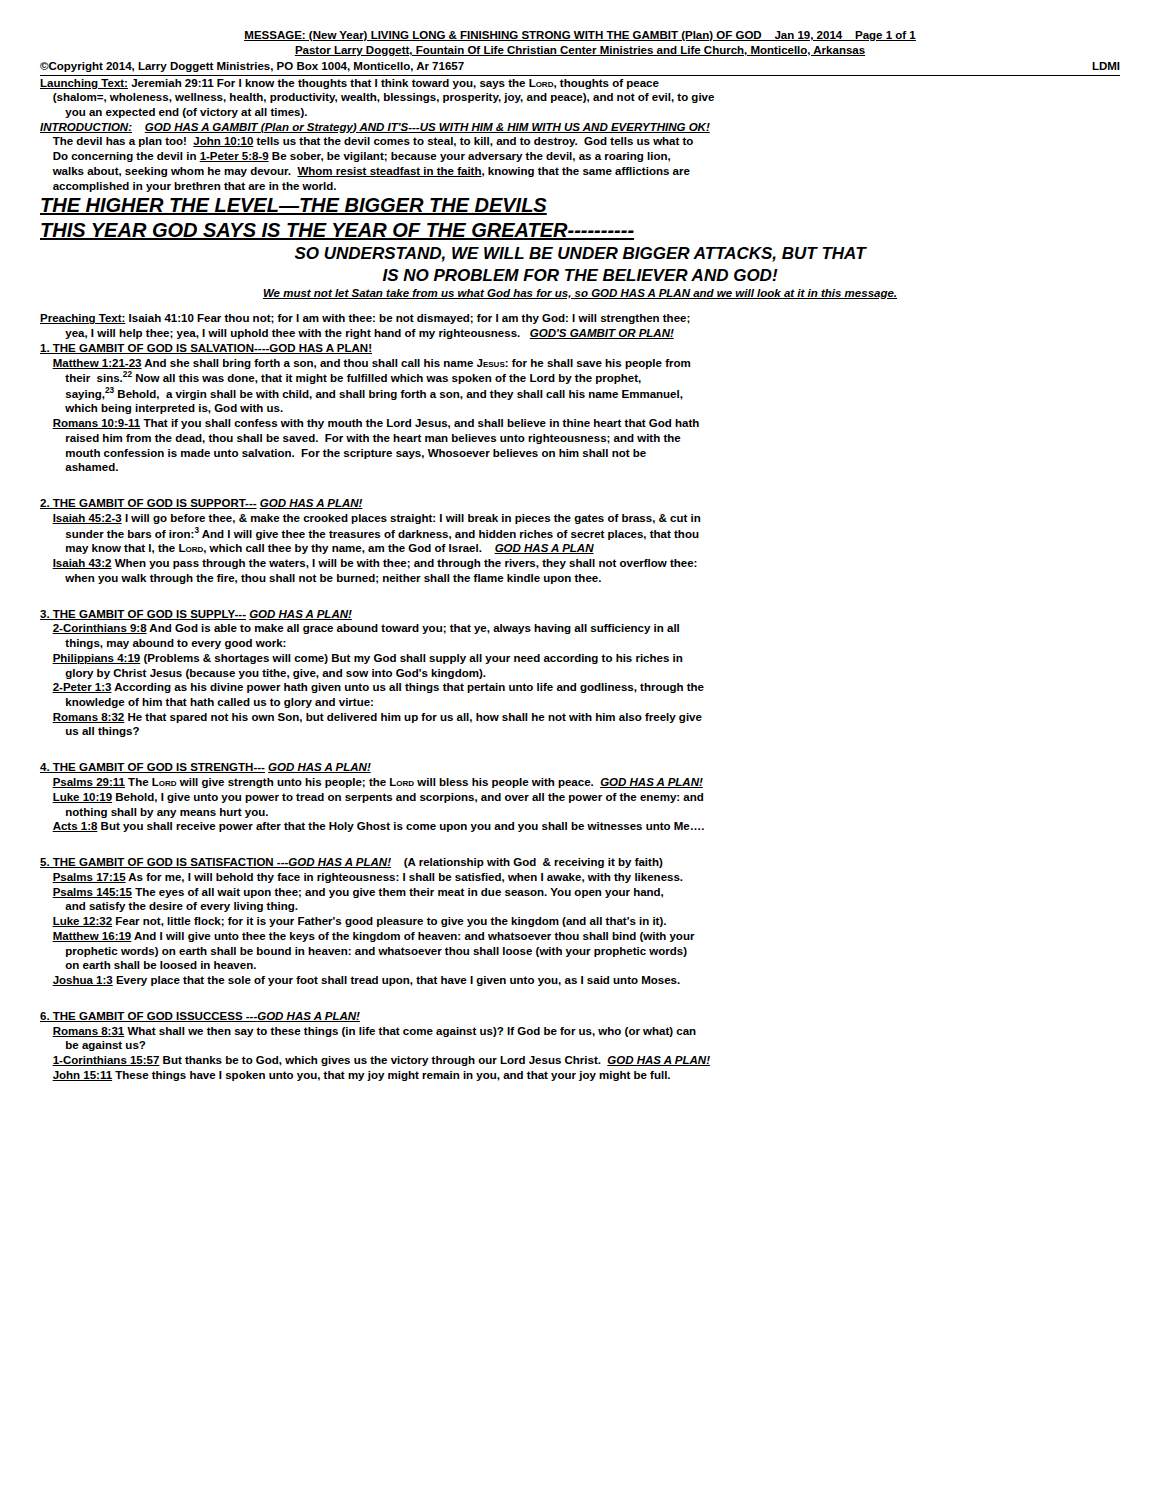MESSAGE: (New Year) LIVING LONG & FINISHING STRONG WITH THE GAMBIT (Plan) OF GOD Jan 19, 2014 Page 1 of 1
Pastor Larry Doggett, Fountain Of Life Christian Center Ministries and Life Church, Monticello, Arkansas
©Copyright 2014, Larry Doggett Ministries, PO Box 1004, Monticello, Ar 71657 LDMI
Launching Text: Jeremiah 29:11 For I know the thoughts that I think toward you, says the Lord, thoughts of peace
(shalom=, wholeness, wellness, health, productivity, wealth, blessings, prosperity, joy, and peace), and not of evil, to give
you an expected end (of victory at all times).
INTRODUCTION: GOD HAS A GAMBIT (Plan or Strategy) AND IT'S---US WITH HIM & HIM WITH US AND EVERYTHING OK!
The devil has a plan too! John 10:10 tells us that the devil comes to steal, to kill, and to destroy. God tells us what to
Do concerning the devil in 1-Peter 5:8-9 Be sober, be vigilant; because your adversary the devil, as a roaring lion,
walks about, seeking whom he may devour. Whom resist steadfast in the faith, knowing that the same afflictions are
accomplished in your brethren that are in the world.
THE HIGHER THE LEVEL—THE BIGGER THE DEVILS
THIS YEAR GOD SAYS IS THE YEAR OF THE GREATER----------
SO UNDERSTAND, WE WILL BE UNDER BIGGER ATTACKS, BUT THAT
IS NO PROBLEM FOR THE BELIEVER AND GOD!
We must not let Satan take from us what God has for us, so GOD HAS A PLAN and we will look at it in this message.
Preaching Text: Isaiah 41:10 Fear thou not; for I am with thee: be not dismayed; for I am thy God: I will strengthen thee;
yea, I will help thee; yea, I will uphold thee with the right hand of my righteousness. GOD'S GAMBIT OR PLAN!
1. THE GAMBIT OF GOD IS SALVATION----GOD HAS A PLAN!
Matthew 1:21-23 And she shall bring forth a son, and thou shall call his name Jesus: for he shall save his people from
their sins.22 Now all this was done, that it might be fulfilled which was spoken of the Lord by the prophet,
saying,23 Behold, a virgin shall be with child, and shall bring forth a son, and they shall call his name Emmanuel,
which being interpreted is, God with us.
Romans 10:9-11 That if you shall confess with thy mouth the Lord Jesus, and shall believe in thine heart that God hath
raised him from the dead, thou shall be saved. For with the heart man believes unto righteousness; and with the
mouth confession is made unto salvation. For the scripture says, Whosoever believes on him shall not be
ashamed.
2. THE GAMBIT OF GOD IS SUPPORT--- GOD HAS A PLAN!
Isaiah 45:2-3 I will go before thee, & make the crooked places straight: I will break in pieces the gates of brass, & cut in
sunder the bars of iron:3 And I will give thee the treasures of darkness, and hidden riches of secret places, that thou
may know that I, the Lord, which call thee by thy name, am the God of Israel. GOD HAS A PLAN
Isaiah 43:2 When you pass through the waters, I will be with thee; and through the rivers, they shall not overflow thee:
when you walk through the fire, thou shall not be burned; neither shall the flame kindle upon thee.
3. THE GAMBIT OF GOD IS SUPPLY--- GOD HAS A PLAN!
2-Corinthians 9:8 And God is able to make all grace abound toward you; that ye, always having all sufficiency in all
things, may abound to every good work:
Philippians 4:19 (Problems & shortages will come) But my God shall supply all your need according to his riches in
glory by Christ Jesus (because you tithe, give, and sow into God's kingdom).
2-Peter 1:3 According as his divine power hath given unto us all things that pertain unto life and godliness, through the
knowledge of him that hath called us to glory and virtue:
Romans 8:32 He that spared not his own Son, but delivered him up for us all, how shall he not with him also freely give
us all things?
4. THE GAMBIT OF GOD IS STRENGTH--- GOD HAS A PLAN!
Psalms 29:11 The Lord will give strength unto his people; the Lord will bless his people with peace. GOD HAS A PLAN!
Luke 10:19 Behold, I give unto you power to tread on serpents and scorpions, and over all the power of the enemy: and
nothing shall by any means hurt you.
Acts 1:8 But you shall receive power after that the Holy Ghost is come upon you and you shall be witnesses unto Me….
5. THE GAMBIT OF GOD IS SATISFACTION ---GOD HAS A PLAN! (A relationship with God & receiving it by faith)
Psalms 17:15 As for me, I will behold thy face in righteousness: I shall be satisfied, when I awake, with thy likeness.
Psalms 145:15 The eyes of all wait upon thee; and you give them their meat in due season. You open your hand,
and satisfy the desire of every living thing.
Luke 12:32 Fear not, little flock; for it is your Father's good pleasure to give you the kingdom (and all that's in it).
Matthew 16:19 And I will give unto thee the keys of the kingdom of heaven: and whatsoever thou shall bind (with your
prophetic words) on earth shall be bound in heaven: and whatsoever thou shall loose (with your prophetic words)
on earth shall be loosed in heaven.
Joshua 1:3 Every place that the sole of your foot shall tread upon, that have I given unto you, as I said unto Moses.
6. THE GAMBIT OF GOD ISSUCCESS ---GOD HAS A PLAN!
Romans 8:31 What shall we then say to these things (in life that come against us)? If God be for us, who (or what) can
be against us?
1-Corinthians 15:57 But thanks be to God, which gives us the victory through our Lord Jesus Christ. GOD HAS A PLAN!
John 15:11 These things have I spoken unto you, that my joy might remain in you, and that your joy might be full.